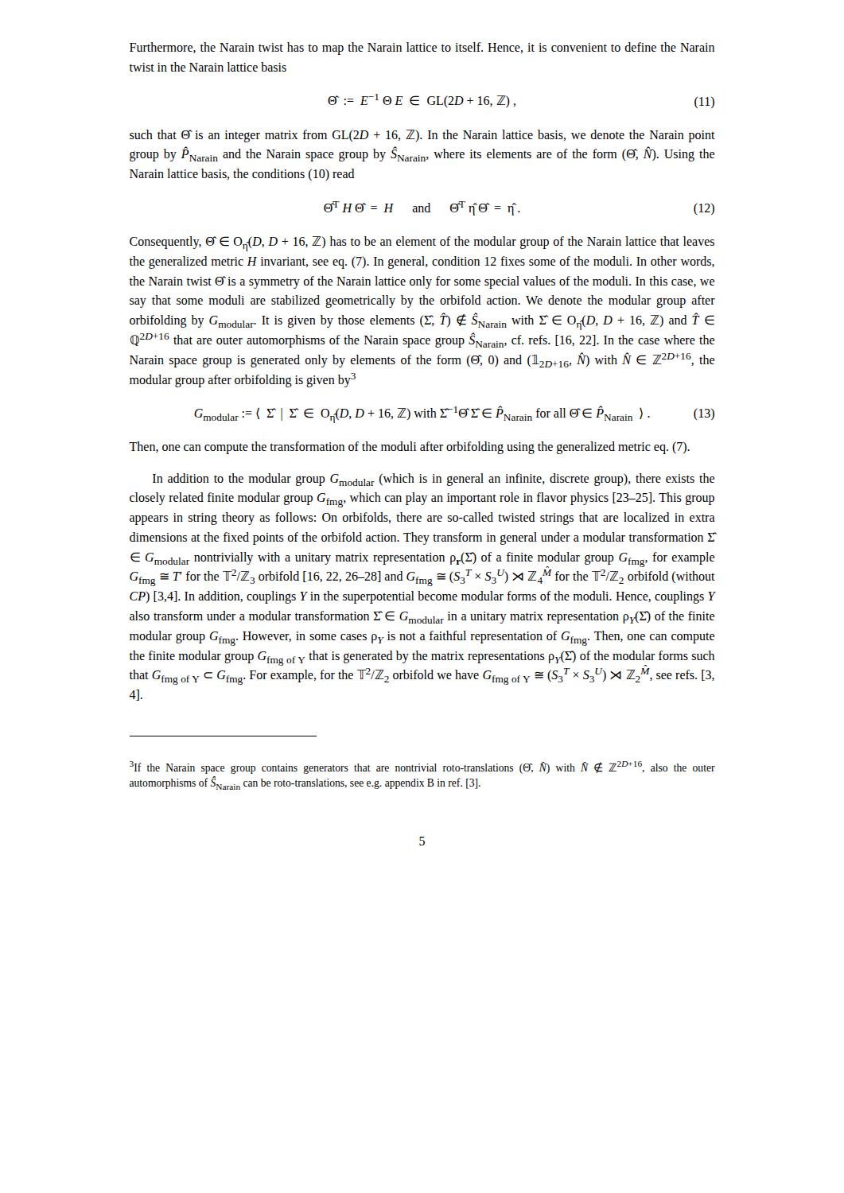Furthermore, the Narain twist has to map the Narain lattice to itself. Hence, it is convenient to define the Narain twist in the Narain lattice basis
Θ̂ := E−1 Θ E ∈ GL(2D + 16, ℤ) , (11)
such that Θ̂ is an integer matrix from GL(2D + 16, ℤ). In the Narain lattice basis, we denote the Narain point group by P̂Narain and the Narain space group by ŜNarain, where its elements are of the form (Θ̂, N̂). Using the Narain lattice basis, the conditions (10) read
Θ̂T H Θ̂ = H and Θ̂T η̂ Θ̂ = η̂ . (12)
Consequently, Θ̂ ∈ Oη̂(D, D + 16, ℤ) has to be an element of the modular group of the Narain lattice that leaves the generalized metric H invariant, see eq. (7). In general, condition 12 fixes some of the moduli. In other words, the Narain twist Θ̂ is a symmetry of the Narain lattice only for some special values of the moduli. In this case, we say that some moduli are stabilized geometrically by the orbifold action. We denote the modular group after orbifolding by Gmodular. It is given by those elements (Σ̂, T̂) ∉ ŜNarain with Σ̂ ∈ Oη̂(D, D + 16, ℤ) and T̂ ∈ ℚ2D+16 that are outer automorphisms of the Narain space group ŜNarain, cf. refs. [16, 22]. In the case where the Narain space group is generated only by elements of the form (Θ̂, 0) and (𝟙2D+16, N̂) with N̂ ∈ ℤ2D+16, the modular group after orbifolding is given by3
Gmodular := ⟨ Σ̂ | Σ̂ ∈ Oη̂(D, D + 16, ℤ) with Σ̂−1Θ̂ Σ̂ ∈ P̂Narain for all Θ̂ ∈ P̂Narain ⟩ . (13)
Then, one can compute the transformation of the moduli after orbifolding using the generalized metric eq. (7).
In addition to the modular group Gmodular (which is in general an infinite, discrete group), there exists the closely related finite modular group Gfmg, which can play an important role in flavor physics [23–25]. This group appears in string theory as follows: On orbifolds, there are so-called twisted strings that are localized in extra dimensions at the fixed points of the orbifold action. They transform in general under a modular transformation Σ̂ ∈ Gmodular nontrivially with a unitary matrix representation ρr(Σ̂) of a finite modular group Gfmg, for example Gfmg ≅ T′ for the 𝕋2/ℤ3 orbifold [16, 22, 26–28] and Gfmg ≅ (S3T × S3U) ⋊ ℤ4M̂ for the 𝕋2/ℤ2 orbifold (without CP) [3,4]. In addition, couplings Y in the superpotential become modular forms of the moduli. Hence, couplings Y also transform under a modular transformation Σ̂ ∈ Gmodular in a unitary matrix representation ρY(Σ̂) of the finite modular group Gfmg. However, in some cases ρY is not a faithful representation of Gfmg. Then, one can compute the finite modular group Gfmg of Y that is generated by the matrix representations ρY(Σ̂) of the modular forms such that Gfmg of Y ⊂ Gfmg. For example, for the 𝕋2/ℤ2 orbifold we have Gfmg of Y ≅ (S3T × S3U) ⋊ ℤ2M̂, see refs. [3, 4].
3If the Narain space group contains generators that are nontrivial roto-translations (Θ̂, N̂) with N̂ ∉ ℤ2D+16, also the outer automorphisms of ŜNarain can be roto-translations, see e.g. appendix B in ref. [3].
5